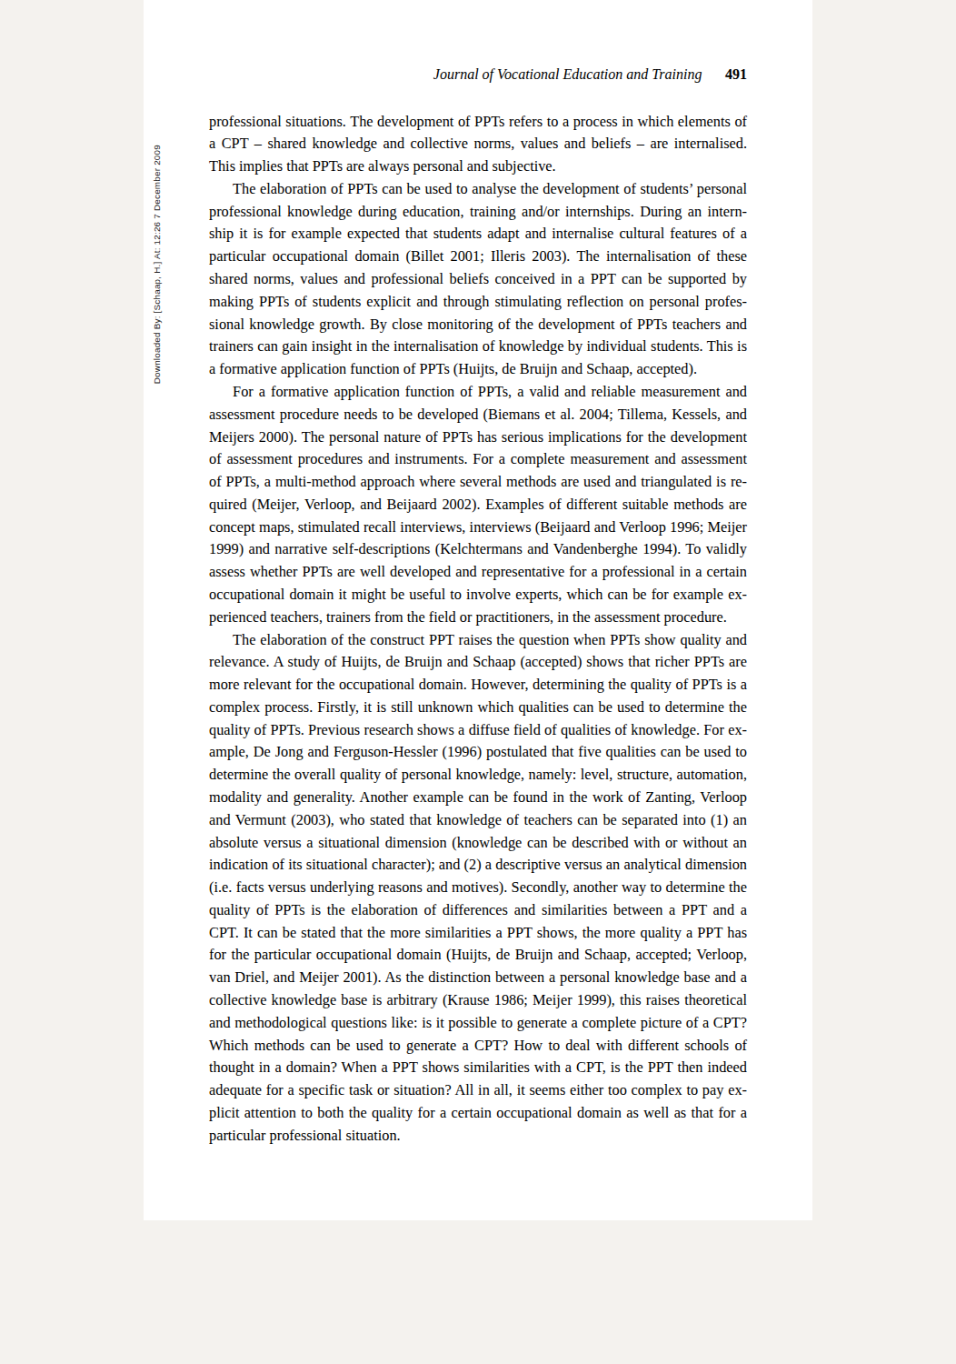Downloaded By: [Schaap, H.] At: 12:26 7 December 2009
Journal of Vocational Education and Training 491
professional situations. The development of PPTs refers to a process in which elements of a CPT – shared knowledge and collective norms, values and beliefs – are internalised. This implies that PPTs are always personal and subjective.
The elaboration of PPTs can be used to analyse the development of students’ personal professional knowledge during education, training and/or internships. During an internship it is for example expected that students adapt and internalise cultural features of a particular occupational domain (Billet 2001; Illeris 2003). The internalisation of these shared norms, values and professional beliefs conceived in a PPT can be supported by making PPTs of students explicit and through stimulating reflection on personal professional knowledge growth. By close monitoring of the development of PPTs teachers and trainers can gain insight in the internalisation of knowledge by individual students. This is a formative application function of PPTs (Huijts, de Bruijn and Schaap, accepted).
For a formative application function of PPTs, a valid and reliable measurement and assessment procedure needs to be developed (Biemans et al. 2004; Tillema, Kessels, and Meijers 2000). The personal nature of PPTs has serious implications for the development of assessment procedures and instruments. For a complete measurement and assessment of PPTs, a multi-method approach where several methods are used and triangulated is required (Meijer, Verloop, and Beijaard 2002). Examples of different suitable methods are concept maps, stimulated recall interviews, interviews (Beijaard and Verloop 1996; Meijer 1999) and narrative self-descriptions (Kelchtermans and Vandenberghe 1994). To validly assess whether PPTs are well developed and representative for a professional in a certain occupational domain it might be useful to involve experts, which can be for example experienced teachers, trainers from the field or practitioners, in the assessment procedure.
The elaboration of the construct PPT raises the question when PPTs show quality and relevance. A study of Huijts, de Bruijn and Schaap (accepted) shows that richer PPTs are more relevant for the occupational domain. However, determining the quality of PPTs is a complex process. Firstly, it is still unknown which qualities can be used to determine the quality of PPTs. Previous research shows a diffuse field of qualities of knowledge. For example, De Jong and Ferguson-Hessler (1996) postulated that five qualities can be used to determine the overall quality of personal knowledge, namely: level, structure, automation, modality and generality. Another example can be found in the work of Zanting, Verloop and Vermunt (2003), who stated that knowledge of teachers can be separated into (1) an absolute versus a situational dimension (knowledge can be described with or without an indication of its situational character); and (2) a descriptive versus an analytical dimension (i.e. facts versus underlying reasons and motives). Secondly, another way to determine the quality of PPTs is the elaboration of differences and similarities between a PPT and a CPT. It can be stated that the more similarities a PPT shows, the more quality a PPT has for the particular occupational domain (Huijts, de Bruijn and Schaap, accepted; Verloop, van Driel, and Meijer 2001). As the distinction between a personal knowledge base and a collective knowledge base is arbitrary (Krause 1986; Meijer 1999), this raises theoretical and methodological questions like: is it possible to generate a complete picture of a CPT? Which methods can be used to generate a CPT? How to deal with different schools of thought in a domain? When a PPT shows similarities with a CPT, is the PPT then indeed adequate for a specific task or situation? All in all, it seems either too complex to pay explicit attention to both the quality for a certain occupational domain as well as that for a particular professional situation.